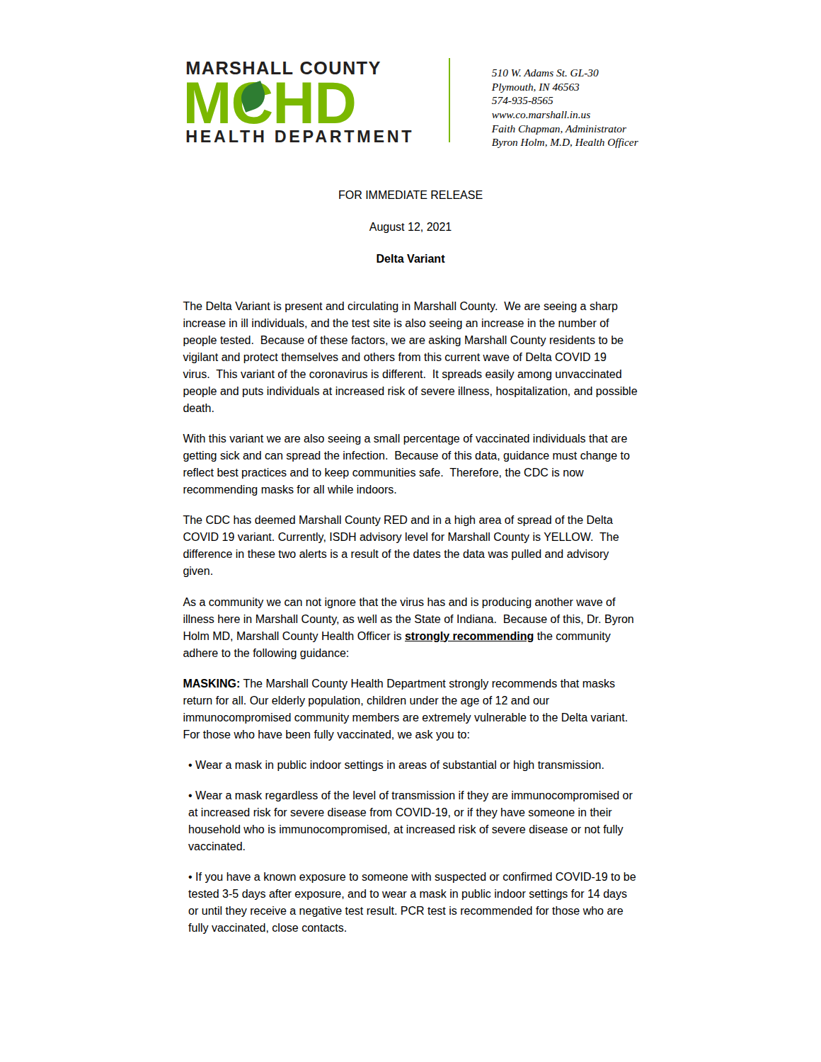MARSHALL COUNTY
MCHD
HEALTH DEPARTMENT
510 W. Adams St. GL-30
Plymouth, IN 46563
574-935-8565
www.co.marshall.in.us
Faith Chapman, Administrator
Byron Holm, M.D, Health Officer
FOR IMMEDIATE RELEASE
August 12, 2021
Delta Variant
The Delta Variant is present and circulating in Marshall County. We are seeing a sharp increase in ill individuals, and the test site is also seeing an increase in the number of people tested. Because of these factors, we are asking Marshall County residents to be vigilant and protect themselves and others from this current wave of Delta COVID 19 virus. This variant of the coronavirus is different. It spreads easily among unvaccinated people and puts individuals at increased risk of severe illness, hospitalization, and possible death.
With this variant we are also seeing a small percentage of vaccinated individuals that are getting sick and can spread the infection. Because of this data, guidance must change to reflect best practices and to keep communities safe. Therefore, the CDC is now recommending masks for all while indoors.
The CDC has deemed Marshall County RED and in a high area of spread of the Delta COVID 19 variant. Currently, ISDH advisory level for Marshall County is YELLOW. The difference in these two alerts is a result of the dates the data was pulled and advisory given.
As a community we can not ignore that the virus has and is producing another wave of illness here in Marshall County, as well as the State of Indiana. Because of this, Dr. Byron Holm MD, Marshall County Health Officer is strongly recommending the community adhere to the following guidance:
MASKING: The Marshall County Health Department strongly recommends that masks return for all. Our elderly population, children under the age of 12 and our immunocompromised community members are extremely vulnerable to the Delta variant. For those who have been fully vaccinated, we ask you to:
• Wear a mask in public indoor settings in areas of substantial or high transmission.
• Wear a mask regardless of the level of transmission if they are immunocompromised or at increased risk for severe disease from COVID-19, or if they have someone in their household who is immunocompromised, at increased risk of severe disease or not fully vaccinated.
• If you have a known exposure to someone with suspected or confirmed COVID-19 to be tested 3-5 days after exposure, and to wear a mask in public indoor settings for 14 days or until they receive a negative test result. PCR test is recommended for those who are fully vaccinated, close contacts.